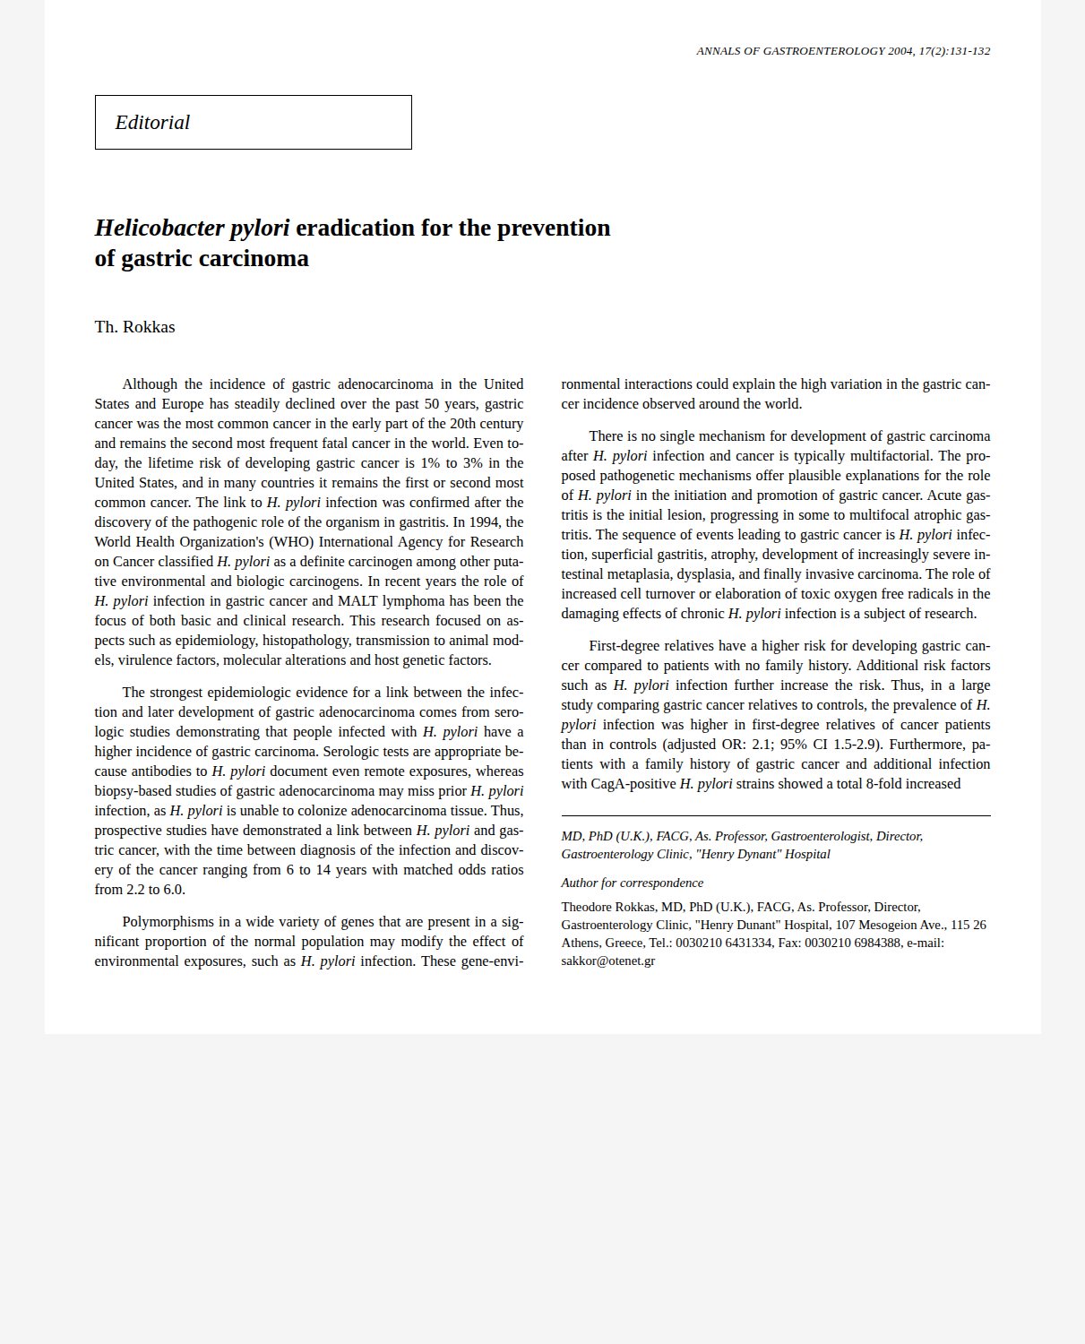ANNALS OF GASTROENTEROLOGY 2004, 17(2):131-132
Editorial
Helicobacter pylori eradication for the prevention
of gastric carcinoma
Th. Rokkas
Although the incidence of gastric adenocarcinoma in the United States and Europe has steadily declined over the past 50 years, gastric cancer was the most common cancer in the early part of the 20th century and remains the second most frequent fatal cancer in the world. Even today, the lifetime risk of developing gastric cancer is 1% to 3% in the United States, and in many countries it remains the first or second most common cancer. The link to H. pylori infection was confirmed after the discovery of the pathogenic role of the organism in gastritis. In 1994, the World Health Organization's (WHO) International Agency for Research on Cancer classified H. pylori as a definite carcinogen among other putative environmental and biologic carcinogens. In recent years the role of H. pylori infection in gastric cancer and MALT lymphoma has been the focus of both basic and clinical research. This research focused on aspects such as epidemiology, histopathology, transmission to animal models, virulence factors, molecular alterations and host genetic factors.
The strongest epidemiologic evidence for a link between the infection and later development of gastric adenocarcinoma comes from serologic studies demonstrating that people infected with H. pylori have a higher incidence of gastric carcinoma. Serologic tests are appropriate because antibodies to H. pylori document even remote exposures, whereas biopsy-based studies of gastric adenocarcinoma may miss prior H. pylori infection, as H. pylori is unable to colonize adenocarcinoma tissue. Thus, prospective studies have demonstrated a link between H. pylori and gastric cancer, with the time between diagnosis of the infection and discovery of the cancer ranging from 6 to 14 years with matched odds ratios from 2.2 to 6.0.
Polymorphisms in a wide variety of genes that are present in a significant proportion of the normal population may modify the effect of environmental exposures, such as H. pylori infection. These gene-environmental interactions could explain the high variation in the gastric cancer incidence observed around the world.
There is no single mechanism for development of gastric carcinoma after H. pylori infection and cancer is typically multifactorial. The proposed pathogenetic mechanisms offer plausible explanations for the role of H. pylori in the initiation and promotion of gastric cancer. Acute gastritis is the initial lesion, progressing in some to multifocal atrophic gastritis. The sequence of events leading to gastric cancer is H. pylori infection, superficial gastritis, atrophy, development of increasingly severe intestinal metaplasia, dysplasia, and finally invasive carcinoma. The role of increased cell turnover or elaboration of toxic oxygen free radicals in the damaging effects of chronic H. pylori infection is a subject of research.
First-degree relatives have a higher risk for developing gastric cancer compared to patients with no family history. Additional risk factors such as H. pylori infection further increase the risk. Thus, in a large study comparing gastric cancer relatives to controls, the prevalence of H. pylori infection was higher in first-degree relatives of cancer patients than in controls (adjusted OR: 2.1; 95% CI 1.5-2.9). Furthermore, patients with a family history of gastric cancer and additional infection with CagA-positive H. pylori strains showed a total 8-fold increased
MD, PhD (U.K.), FACG, As. Professor, Gastroenterologist, Director, Gastroenterology Clinic, "Henry Dynant" Hospital
Author for correspondence
Theodore Rokkas, MD, PhD (U.K.), FACG, As. Professor, Director, Gastroenterology Clinic, "Henry Dunant" Hospital, 107 Mesogeion Ave., 115 26 Athens, Greece, Tel.: 0030210 6431334, Fax: 0030210 6984388, e-mail: sakkor@otenet.gr